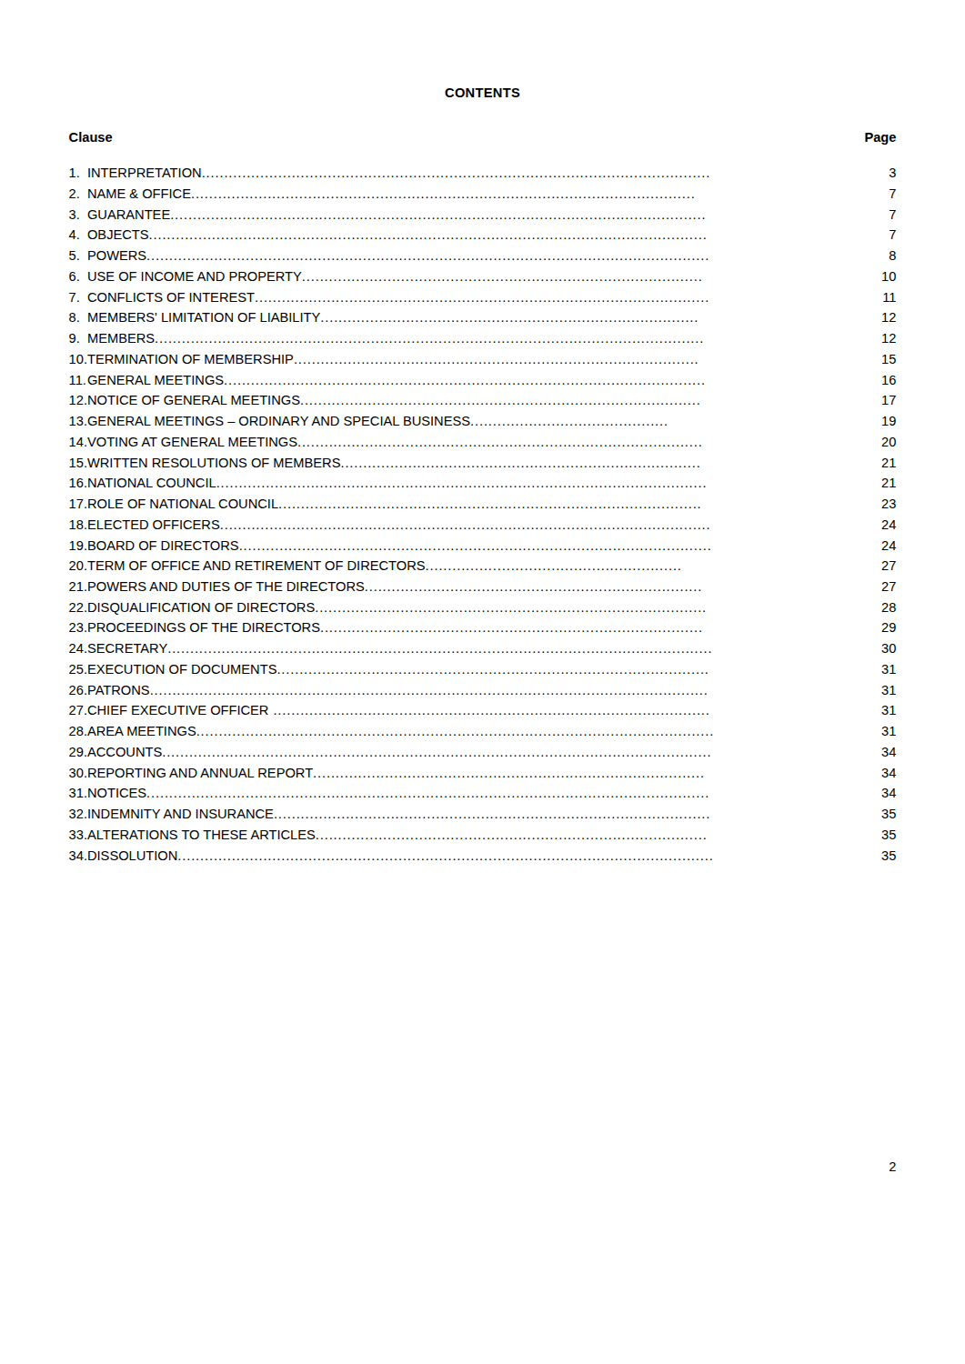CONTENTS
Clause Page
| 1. | INTERPRETATION ................................................................................................................. | 3 |
| 2. | NAME & OFFICE ................................................................................................................ | 7 |
| 3. | GUARANTEE ....................................................................................................................... | 7 |
| 4. | OBJECTS ............................................................................................................................ | 7 |
| 5. | POWERS ............................................................................................................................. | 8 |
| 6. | USE OF INCOME AND PROPERTY ......................................................................................... | 10 |
| 7. | CONFLICTS OF INTEREST ..................................................................................................... | 11 |
| 8. | MEMBERS' LIMITATION OF LIABILITY .................................................................................... | 12 |
| 9. | MEMBERS .......................................................................................................................... | 12 |
| 10. | TERMINATION OF MEMBERSHIP .......................................................................................... | 15 |
| 11. | GENERAL MEETINGS ........................................................................................................... | 16 |
| 12. | NOTICE OF GENERAL MEETINGS ......................................................................................... | 17 |
| 13. | GENERAL MEETINGS – ORDINARY AND SPECIAL BUSINESS ............................................ | 19 |
| 14. | VOTING AT GENERAL MEETINGS .......................................................................................... | 20 |
| 15. | WRITTEN RESOLUTIONS OF MEMBERS ................................................................................ | 21 |
| 16. | NATIONAL COUNCIL ............................................................................................................. | 21 |
| 17. | ROLE OF NATIONAL COUNCIL .............................................................................................. | 23 |
| 18. | ELECTED OFFICERS ............................................................................................................. | 24 |
| 19. | BOARD OF DIRECTORS ......................................................................................................... | 24 |
| 20. | TERM OF OFFICE AND RETIREMENT OF DIRECTORS ......................................................... | 27 |
| 21. | POWERS AND DUTIES OF THE DIRECTORS ........................................................................... | 27 |
| 22. | DISQUALIFICATION OF DIRECTORS ....................................................................................... | 28 |
| 23. | PROCEEDINGS OF THE DIRECTORS ..................................................................................... | 29 |
| 24. | SECRETARY ......................................................................................................................... | 30 |
| 25. | EXECUTION OF DOCUMENTS ................................................................................................ | 31 |
| 26. | PATRONS ............................................................................................................................ | 31 |
| 27. | CHIEF EXECUTIVE OFFICER ................................................................................................. | 31 |
| 28. | AREA MEETINGS ................................................................................................................... | 31 |
| 29. | ACCOUNTS .......................................................................................................................... | 34 |
| 30. | REPORTING AND ANNUAL REPORT ....................................................................................... | 34 |
| 31. | NOTICES ............................................................................................................................. | 34 |
| 32. | INDEMNITY AND INSURANCE ................................................................................................. | 35 |
| 33. | ALTERATIONS TO THESE ARTICLES ....................................................................................... | 35 |
| 34. | DISSOLUTION ....................................................................................................................... | 35 |
2